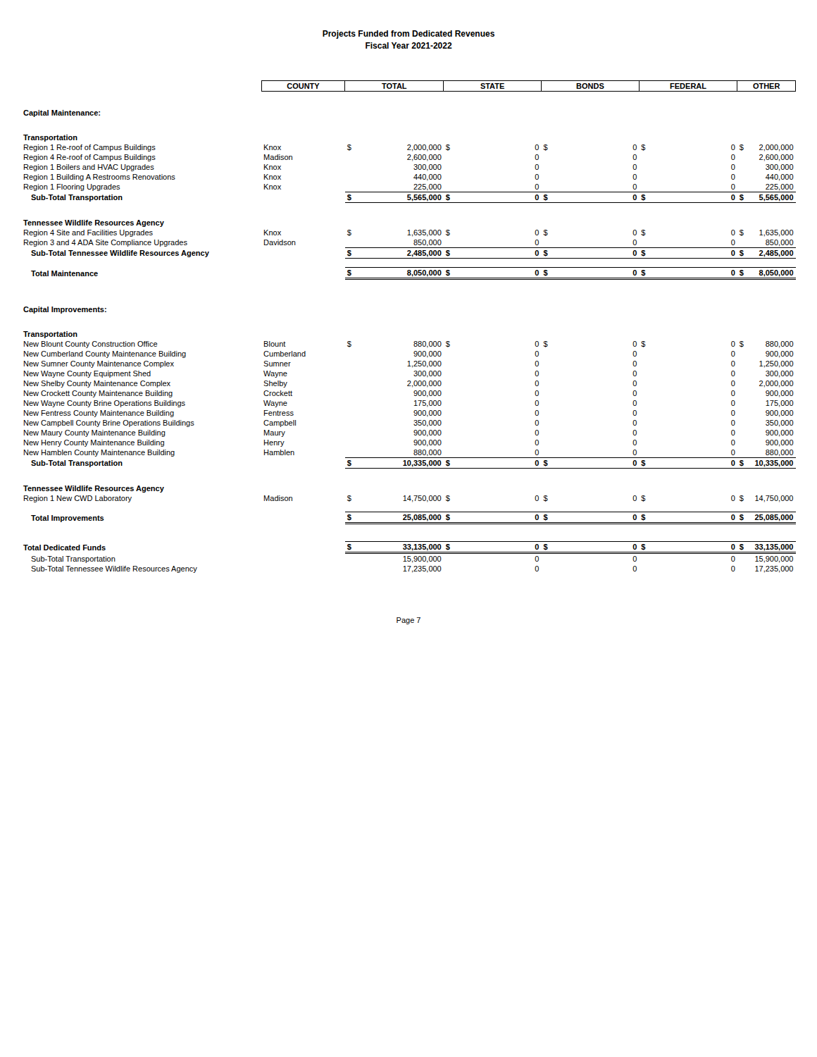Projects Funded from Dedicated Revenues
Fiscal Year 2021-2022
| | COUNTY | TOTAL | STATE | BONDS | FEDERAL | OTHER |
| --- | --- | --- | --- | --- | --- | --- |
| Capital Maintenance: | |
| Transportation | |
| Region 1 Re-roof of Campus Buildings | Knox | $ | 2,000,000 | $ | 0 | $ | 0 | $ | 0 | $ | 2,000,000 |
| Region 4 Re-roof of Campus Buildings | Madison | | 2,600,000 | | 0 | | 0 | | 0 | | 2,600,000 |
| Region 1 Boilers and HVAC Upgrades | Knox | | 300,000 | | 0 | | 0 | | 0 | | 300,000 |
| Region 1 Building A Restrooms Renovations | Knox | | 440,000 | | 0 | | 0 | | 0 | | 440,000 |
| Region 1 Flooring Upgrades | Knox | | 225,000 | | 0 | | 0 | | 0 | | 225,000 |
| Sub-Total Transportation | | $ | 5,565,000 | $ | 0 | $ | 0 | $ | 0 | $ | 5,565,000 |
| Tennessee Wildlife Resources Agency | |
| Region 4 Site and Facilities Upgrades | Knox | $ | 1,635,000 | $ | 0 | $ | 0 | $ | 0 | $ | 1,635,000 |
| Region 3 and 4 ADA Site Compliance Upgrades | Davidson | | 850,000 | | 0 | | 0 | | 0 | | 850,000 |
| Sub-Total Tennessee Wildlife Resources Agency | | $ | 2,485,000 | $ | 0 | $ | 0 | $ | 0 | $ | 2,485,000 |
| Total Maintenance | | $ | 8,050,000 | $ | 0 | $ | 0 | $ | 0 | $ | 8,050,000 |
| Capital Improvements: | |
| Transportation | |
| New Blount County Construction Office | Blount | $ | 880,000 | $ | 0 | $ | 0 | $ | 0 | $ | 880,000 |
| New Cumberland County Maintenance Building | Cumberland | | 900,000 | | 0 | | 0 | | 0 | | 900,000 |
| New Sumner County Maintenance Complex | Sumner | | 1,250,000 | | 0 | | 0 | | 0 | | 1,250,000 |
| New Wayne County Equipment Shed | Wayne | | 300,000 | | 0 | | 0 | | 0 | | 300,000 |
| New Shelby County Maintenance Complex | Shelby | | 2,000,000 | | 0 | | 0 | | 0 | | 2,000,000 |
| New Crockett County Maintenance Building | Crockett | | 900,000 | | 0 | | 0 | | 0 | | 900,000 |
| New Wayne County Brine Operations Buildings | Wayne | | 175,000 | | 0 | | 0 | | 0 | | 175,000 |
| New Fentress County Maintenance Building | Fentress | | 900,000 | | 0 | | 0 | | 0 | | 900,000 |
| New Campbell County Brine Operations Buildings | Campbell | | 350,000 | | 0 | | 0 | | 0 | | 350,000 |
| New Maury County Maintenance Building | Maury | | 900,000 | | 0 | | 0 | | 0 | | 900,000 |
| New Henry County Maintenance Building | Henry | | 900,000 | | 0 | | 0 | | 0 | | 900,000 |
| New Hamblen County Maintenance Building | Hamblen | | 880,000 | | 0 | | 0 | | 0 | | 880,000 |
| Sub-Total Transportation | | $ | 10,335,000 | $ | 0 | $ | 0 | $ | 0 | $ | 10,335,000 |
| Tennessee Wildlife Resources Agency | |
| Region 1 New CWD Laboratory | Madison | $ | 14,750,000 | $ | 0 | $ | 0 | $ | 0 | $ | 14,750,000 |
| Total Improvements | | $ | 25,085,000 | $ | 0 | $ | 0 | $ | 0 | $ | 25,085,000 |
| Total Dedicated Funds | | $ | 33,135,000 | $ | 0 | $ | 0 | $ | 0 | $ | 33,135,000 |
| Sub-Total Transportation | | | 15,900,000 | | 0 | | 0 | | 0 | | 15,900,000 |
| Sub-Total Tennessee Wildlife Resources Agency | | | 17,235,000 | | 0 | | 0 | | 0 | | 17,235,000 |
Page 7